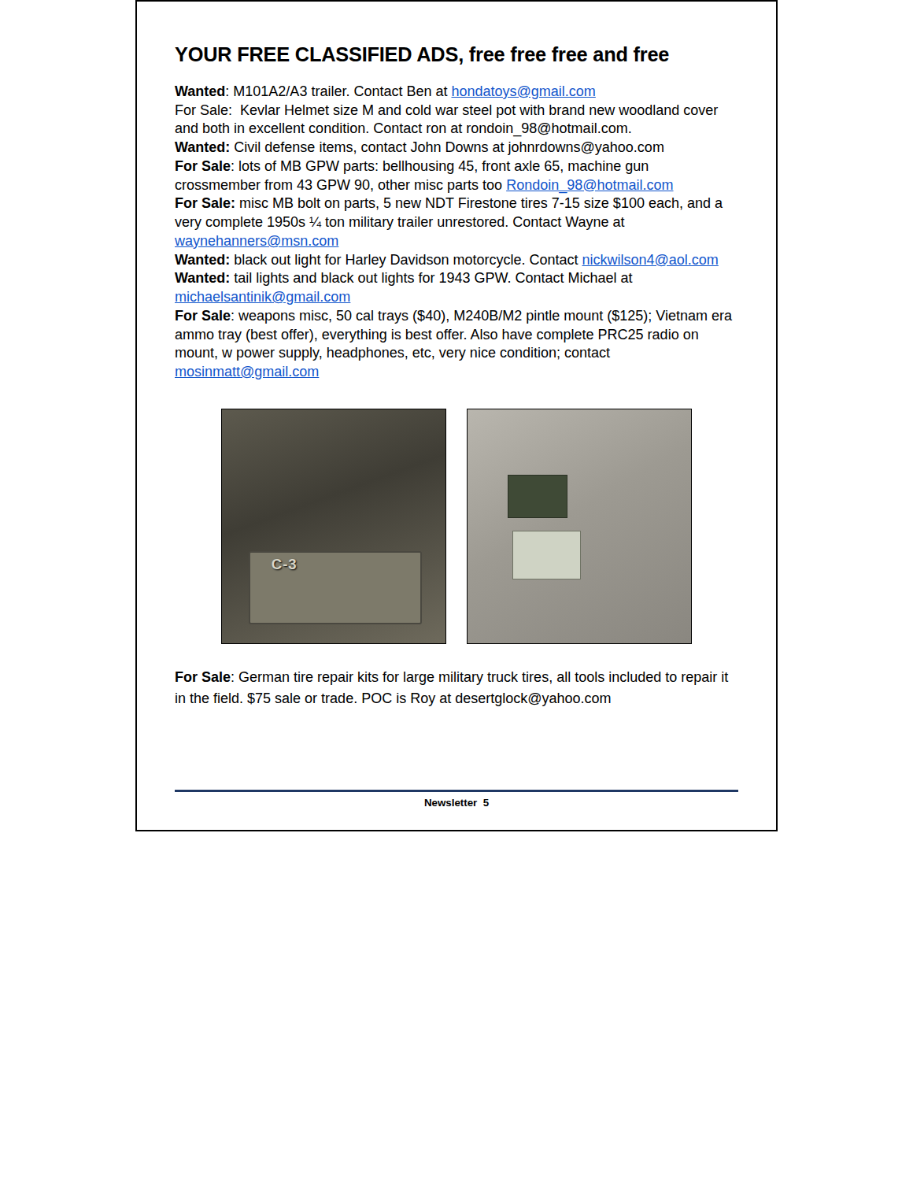YOUR FREE CLASSIFIED ADS, free free free and free
Wanted: M101A2/A3 trailer. Contact Ben at hondatoys@gmail.com
For Sale: Kevlar Helmet size M and cold war steel pot with brand new woodland cover and both in excellent condition. Contact ron at rondoin_98@hotmail.com.
Wanted: Civil defense items, contact John Downs at johnrdowns@yahoo.com
For Sale: lots of MB GPW parts: bellhousing 45, front axle 65, machine gun crossmember from 43 GPW 90, other misc parts too Rondoin_98@hotmail.com
For Sale: misc MB bolt on parts, 5 new NDT Firestone tires 7-15 size $100 each, and a very complete 1950s ¼ ton military trailer unrestored. Contact Wayne at waynehanners@msn.com
Wanted: black out light for Harley Davidson motorcycle. Contact nickwilson4@aol.com
Wanted: tail lights and black out lights for 1943 GPW. Contact Michael at michaelsantinik@gmail.com
For Sale: weapons misc, 50 cal trays ($40), M240B/M2 pintle mount ($125); Vietnam era ammo tray (best offer), everything is best offer. Also have complete PRC25 radio on mount, w power supply, headphones, etc, very nice condition; contact mosinmatt@gmail.com
For Sale: German tire repair kits for large military truck tires, all tools included to repair it in the field. $75 sale or trade. POC is Roy at desertglock@yahoo.com
Newsletter 5